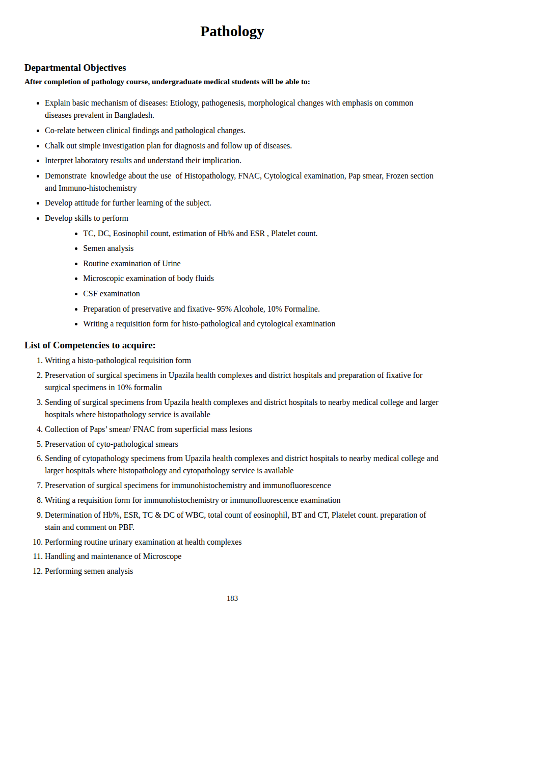Pathology
Departmental Objectives
After completion of pathology course, undergraduate medical students will be able to:
Explain basic mechanism of diseases: Etiology, pathogenesis, morphological changes with emphasis on common diseases prevalent in Bangladesh.
Co-relate between clinical findings and pathological changes.
Chalk out simple investigation plan for diagnosis and follow up of diseases.
Interpret laboratory results and understand their implication.
Demonstrate knowledge about the use of Histopathology, FNAC, Cytological examination, Pap smear, Frozen section and Immuno-histochemistry
Develop attitude for further learning of the subject.
Develop skills to perform
TC, DC, Eosinophil count, estimation of Hb% and ESR , Platelet count.
Semen analysis
Routine examination of Urine
Microscopic examination of body fluids
CSF examination
Preparation of preservative and fixative- 95% Alcohole, 10% Formaline.
Writing a requisition form for histo-pathological and cytological examination
List of Competencies to acquire:
Writing a histo-pathological requisition form
Preservation of surgical specimens in Upazila health complexes and district hospitals and preparation of fixative for surgical specimens in 10% formalin
Sending of surgical specimens from Upazila health complexes and district hospitals to nearby medical college and larger hospitals where histopathology service is available
Collection of Paps’ smear/ FNAC from superficial mass lesions
Preservation of cyto-pathological smears
Sending of cytopathology specimens from Upazila health complexes and district hospitals to nearby medical college and larger hospitals where histopathology and cytopathology service is available
Preservation of surgical specimens for immunohistochemistry and immunofluorescence
Writing a requisition form for immunohistochemistry or immunofluorescence examination
Determination of Hb%, ESR, TC & DC of WBC, total count of eosinophil, BT and CT, Platelet count. preparation of stain and comment on PBF.
Performing routine urinary examination at health complexes
Handling and maintenance of Microscope
Performing semen analysis
183